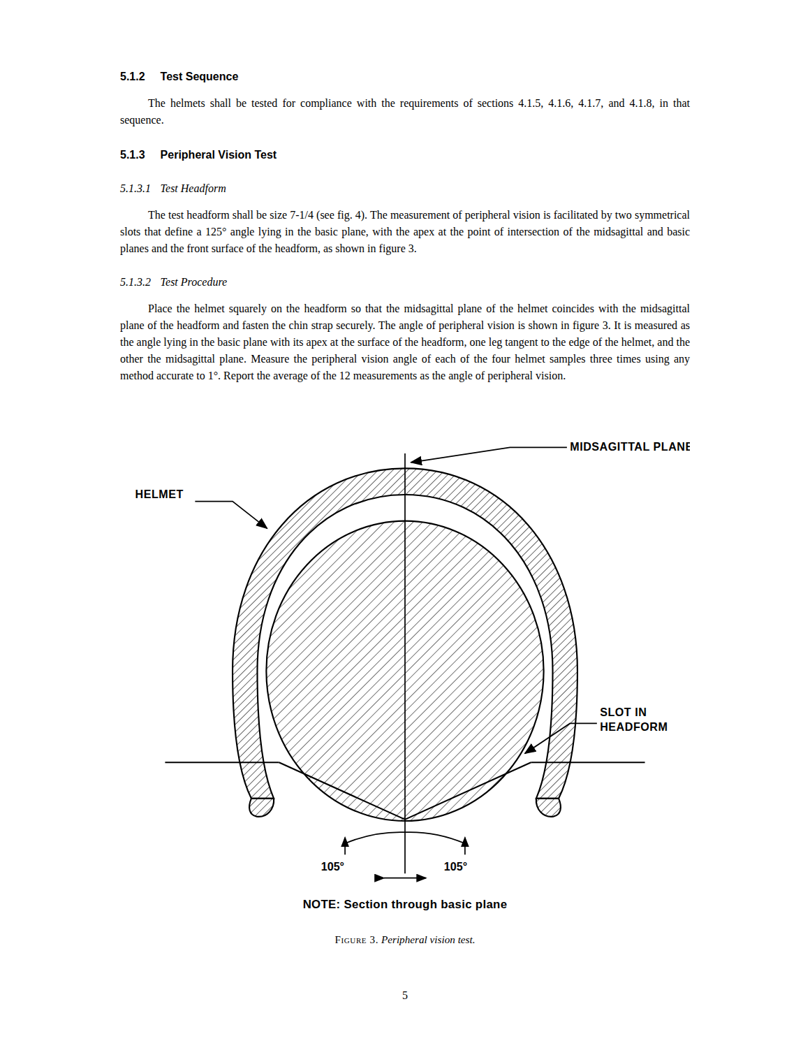5.1.2 Test Sequence
The helmets shall be tested for compliance with the requirements of sections 4.1.5, 4.1.6, 4.1.7, and 4.1.8, in that sequence.
5.1.3 Peripheral Vision Test
5.1.3.1 Test Headform
The test headform shall be size 7-1/4 (see fig. 4). The measurement of peripheral vision is facilitated by two symmetrical slots that define a 125° angle lying in the basic plane, with the apex at the point of intersection of the midsagittal and basic planes and the front surface of the headform, as shown in figure 3.
5.1.3.2 Test Procedure
Place the helmet squarely on the headform so that the midsagittal plane of the helmet coincides with the midsagittal plane of the headform and fasten the chin strap securely. The angle of peripheral vision is shown in figure 3. It is measured as the angle lying in the basic plane with its apex at the surface of the headform, one leg tangent to the edge of the helmet, and the other the midsagittal plane. Measure the peripheral vision angle of each of the four helmet samples three times using any method accurate to 1°. Report the average of the 12 measurements as the angle of peripheral vision.
MIDSAGITTAL PLANE HELMET SLOT IN HEADFORM 105° 105°
NOTE: Section through basic plane
Figure 3. Peripheral vision test.
5